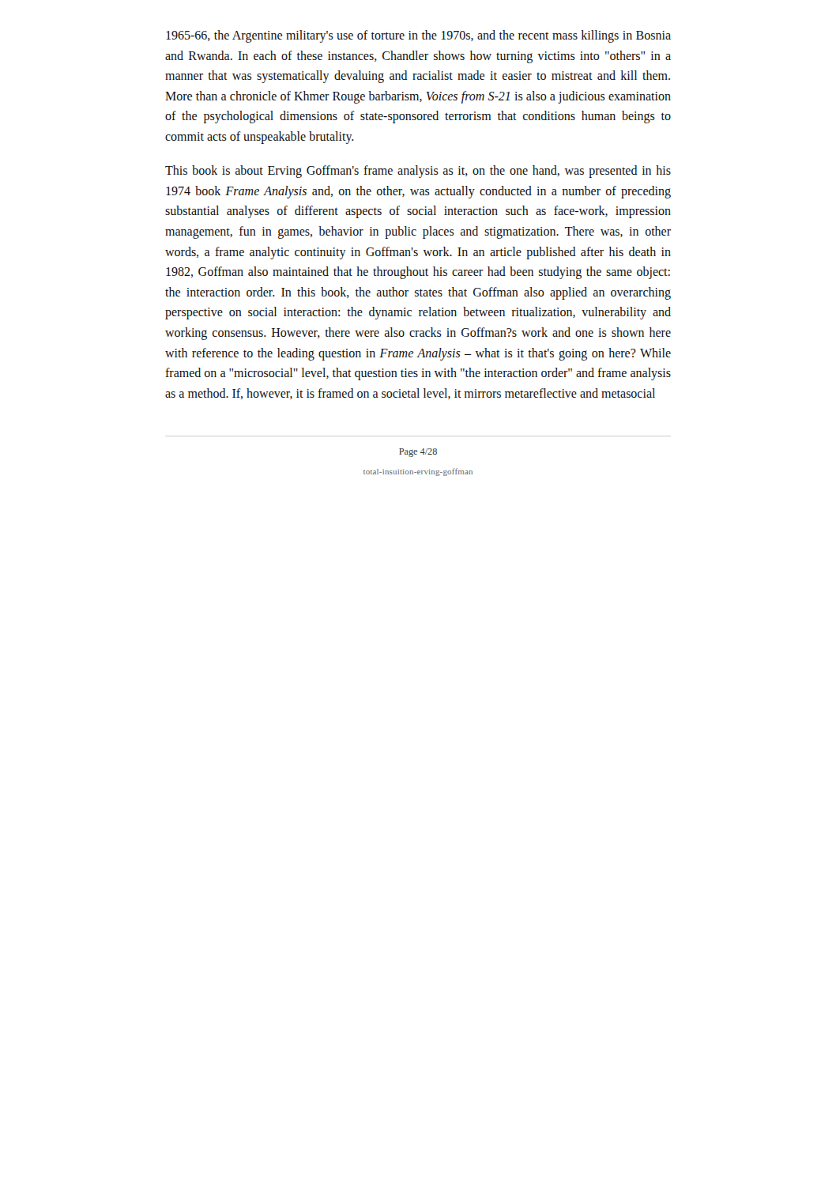1965-66, the Argentine military's use of torture in the 1970s, and the recent mass killings in Bosnia and Rwanda. In each of these instances, Chandler shows how turning victims into "others" in a manner that was systematically devaluing and racialist made it easier to mistreat and kill them. More than a chronicle of Khmer Rouge barbarism, Voices from S-21 is also a judicious examination of the psychological dimensions of state-sponsored terrorism that conditions human beings to commit acts of unspeakable brutality.
This book is about Erving Goffman's frame analysis as it, on the one hand, was presented in his 1974 book Frame Analysis and, on the other, was actually conducted in a number of preceding substantial analyses of different aspects of social interaction such as face-work, impression management, fun in games, behavior in public places and stigmatization. There was, in other words, a frame analytic continuity in Goffman's work. In an article published after his death in 1982, Goffman also maintained that he throughout his career had been studying the same object: the interaction order. In this book, the author states that Goffman also applied an overarching perspective on social interaction: the dynamic relation between ritualization, vulnerability and working consensus. However, there were also cracks in Goffman?s work and one is shown here with reference to the leading question in Frame Analysis – what is it that's going on here? While framed on a "microsocial" level, that question ties in with "the interaction order" and frame analysis as a method. If, however, it is framed on a societal level, it mirrors metareflective and metasocial
Page 4/28
total-insuition-erving-goffman